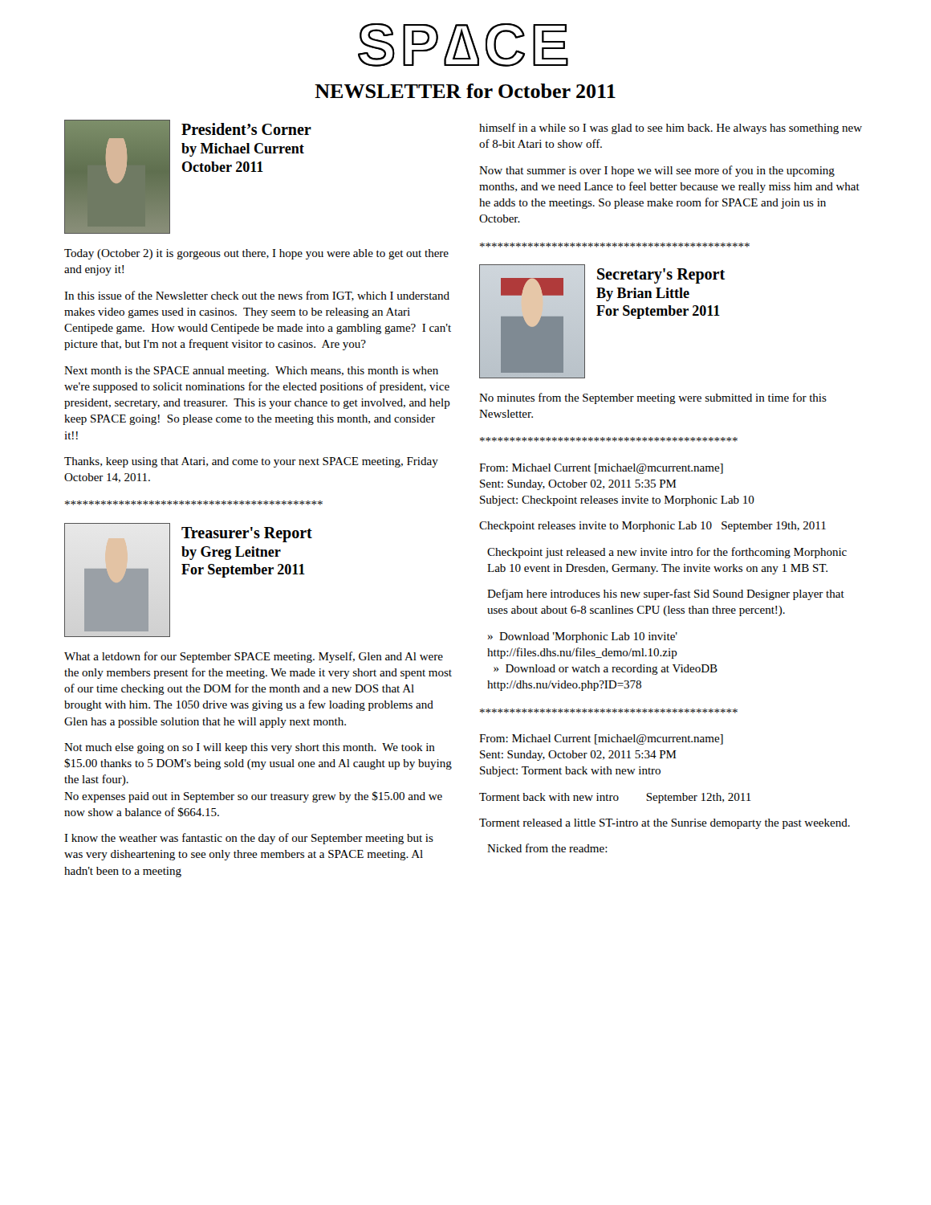SP∆CE
NEWSLETTER for October 2011
President’s Corner by Michael Current October 2011
Today (October 2) it is gorgeous out there, I hope you were able to get out there and enjoy it!
In this issue of the Newsletter check out the news from IGT, which I understand makes video games used in casinos. They seem to be releasing an Atari Centipede game. How would Centipede be made into a gambling game? I can't picture that, but I'm not a frequent visitor to casinos. Are you?
Next month is the SPACE annual meeting. Which means, this month is when we're supposed to solicit nominations for the elected positions of president, vice president, secretary, and treasurer. This is your chance to get involved, and help keep SPACE going! So please come to the meeting this month, and consider it!!
Thanks, keep using that Atari, and come to your next SPACE meeting, Friday October 14, 2011.
*******************************************
Treasurer's Report by Greg Leitner For September 2011
What a letdown for our September SPACE meeting. Myself, Glen and Al were the only members present for the meeting. We made it very short and spent most of our time checking out the DOM for the month and a new DOS that Al brought with him. The 1050 drive was giving us a few loading problems and Glen has a possible solution that he will apply next month.
Not much else going on so I will keep this very short this month. We took in $15.00 thanks to 5 DOM's being sold (my usual one and Al caught up by buying the last four).
No expenses paid out in September so our treasury grew by the $15.00 and we now show a balance of $664.15.
I know the weather was fantastic on the day of our September meeting but is was very disheartening to see only three members at a SPACE meeting. Al hadn't been to a meeting
himself in a while so I was glad to see him back. He always has something new of 8-bit Atari to show off.
Now that summer is over I hope we will see more of you in the upcoming months, and we need Lance to feel better because we really miss him and what he adds to the meetings. So please make room for SPACE and join us in October.
*********************************************
Secretary's Report By Brian Little For September 2011
No minutes from the September meeting were submitted in time for this Newsletter.
*******************************************
From: Michael Current [michael@mcurrent.name]
Sent: Sunday, October 02, 2011 5:35 PM
Subject: Checkpoint releases invite to Morphonic Lab 10
Checkpoint releases invite to Morphonic Lab 10 September 19th, 2011
Checkpoint just released a new invite intro for the forthcoming Morphonic Lab 10 event in Dresden, Germany. The invite works on any 1 MB ST.
Defjam here introduces his new super-fast Sid Sound Designer player that uses about about 6-8 scanlines CPU (less than three percent!).
» Download 'Morphonic Lab 10 invite'
http://files.dhs.nu/files_demo/ml.10.zip
» Download or watch a recording at VideoDB
http://dhs.nu/video.php?ID=378
*******************************************
From: Michael Current [michael@mcurrent.name]
Sent: Sunday, October 02, 2011 5:34 PM
Subject: Torment back with new intro
Torment back with new intro September 12th, 2011
Torment released a little ST-intro at the Sunrise demoparty the past weekend.
Nicked from the readme: